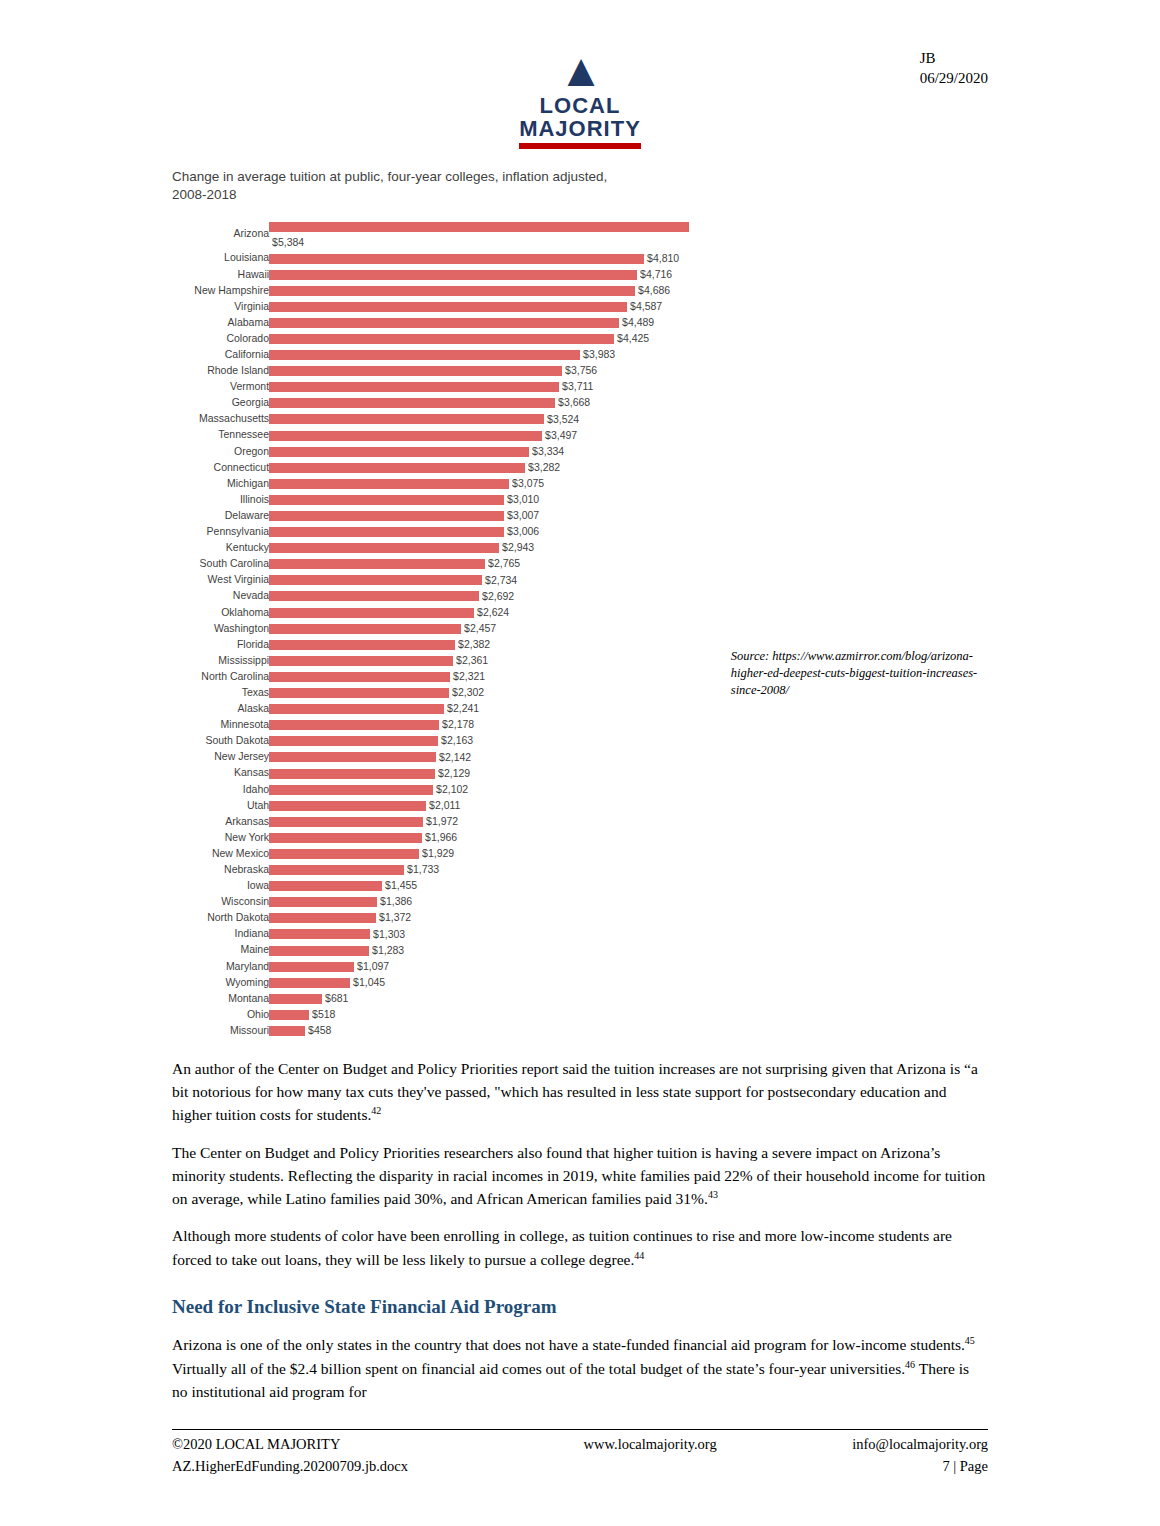▲
LOCAL
MAJORITY
JB
06/29/2020
Change in average tuition at public, four-year colleges, inflation adjusted,
2008-2018
| Arizona | $5,384 |
| Louisiana | $4,810 |
| Hawaii | $4,716 |
| New Hampshire | $4,686 |
| Virginia | $4,587 |
| Alabama | $4,489 |
| Colorado | $4,425 |
| California | $3,983 |
| Rhode Island | $3,756 |
| Vermont | $3,711 |
| Georgia | $3,668 |
| Massachusetts | $3,524 |
| Tennessee | $3,497 |
| Oregon | $3,334 |
| Connecticut | $3,282 |
| Michigan | $3,075 |
| Illinois | $3,010 |
| Delaware | $3,007 |
| Pennsylvania | $3,006 |
| Kentucky | $2,943 |
| South Carolina | $2,765 |
| West Virginia | $2,734 |
| Nevada | $2,692 |
| Oklahoma | $2,624 |
| Washington | $2,457 |
| Florida | $2,382 |
| Mississippi | $2,361 |
| North Carolina | $2,321 |
| Texas | $2,302 |
| Alaska | $2,241 |
| Minnesota | $2,178 |
| South Dakota | $2,163 |
| New Jersey | $2,142 |
| Kansas | $2,129 |
| Idaho | $2,102 |
| Utah | $2,011 |
| Arkansas | $1,972 |
| New York | $1,966 |
| New Mexico | $1,929 |
| Nebraska | $1,733 |
| Iowa | $1,455 |
| Wisconsin | $1,386 |
| North Dakota | $1,372 |
| Indiana | $1,303 |
| Maine | $1,283 |
| Maryland | $1,097 |
| Wyoming | $1,045 |
| Montana | $681 |
| Ohio | $518 |
| Missouri | $458 |
Source: https://www.azmirror.com/blog/arizona-higher-ed-deepest-cuts-biggest-tuition-increases-since-2008/
An author of the Center on Budget and Policy Priorities report said the tuition increases are not surprising given that Arizona is “a bit notorious for how many tax cuts they've passed, "which has resulted in less state support for postsecondary education and higher tuition costs for students.42
The Center on Budget and Policy Priorities researchers also found that higher tuition is having a severe impact on Arizona’s minority students. Reflecting the disparity in racial incomes in 2019, white families paid 22% of their household income for tuition on average, while Latino families paid 30%, and African American families paid 31%.43
Although more students of color have been enrolling in college, as tuition continues to rise and more low-income students are forced to take out loans, they will be less likely to pursue a college degree.44
Need for Inclusive State Financial Aid Program
Arizona is one of the only states in the country that does not have a state-funded financial aid program for low-income students.45 Virtually all of the $2.4 billion spent on financial aid comes out of the total budget of the state’s four-year universities.46 There is no institutional aid program for
©2020 LOCAL MAJORITY AZ.HigherEdFunding.20200709.jb.docx
www.localmajority.org
info@localmajority.org 7 | Page